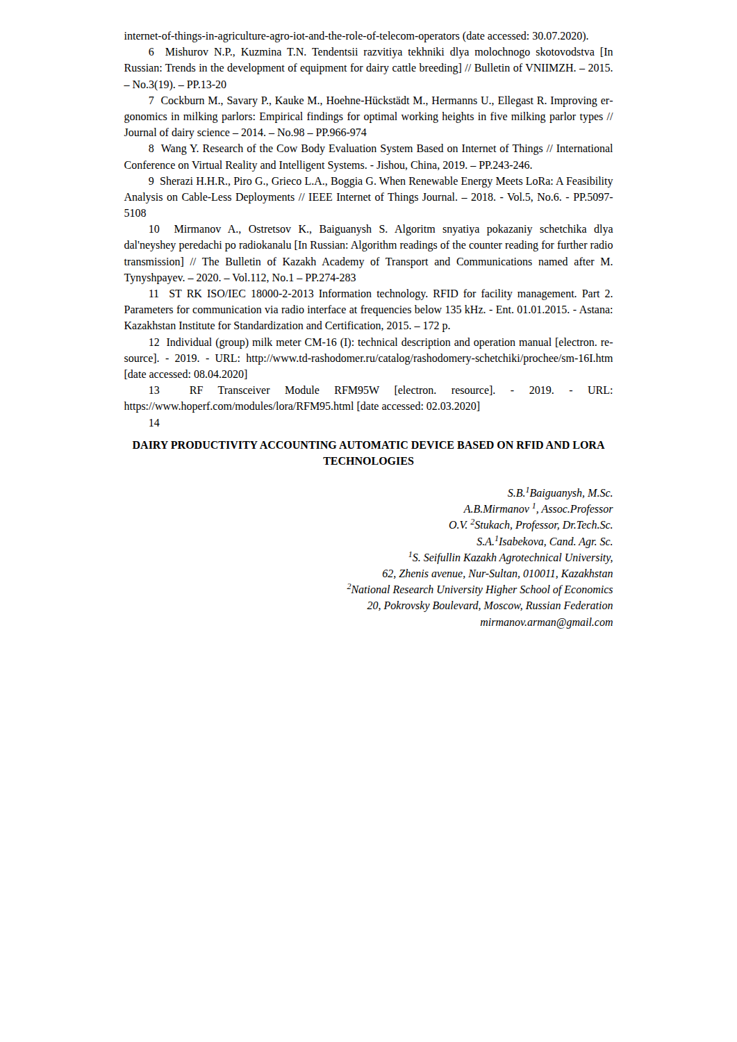internet-of-things-in-agriculture-agro-iot-and-the-role-of-telecom-operators (date accessed: 30.07.2020).
6 Mishurov N.P., Kuzmina T.N. Tendentsii razvitiya tekhniki dlya molochnogo skotovodstva [In Russian: Trends in the development of equipment for dairy cattle breeding] // Bulletin of VNIIMZH. – 2015. – No.3(19). – PP.13-20
7 Cockburn M., Savary P., Kauke M., Hoehne-Hückstädt M., Hermanns U., Ellegast R. Improving ergonomics in milking parlors: Empirical findings for optimal working heights in five milking parlor types // Journal of dairy science – 2014. – No.98 – PP.966-974
8 Wang Y. Research of the Cow Body Evaluation System Based on Internet of Things // International Conference on Virtual Reality and Intelligent Systems. - Jishou, China, 2019. – PP.243-246.
9 Sherazi H.H.R., Piro G., Grieco L.A., Boggia G. When Renewable Energy Meets LoRa: A Feasibility Analysis on Cable-Less Deployments // IEEE Internet of Things Journal. – 2018. - Vol.5, No.6. - PP.5097-5108
10 Mirmanov A., Ostretsov K., Baiguanysh S. Algoritm snyatiya pokazaniy schetchika dlya dal'neyshey peredachi po radiokanalu [In Russian: Algorithm readings of the counter reading for further radio transmission] // The Bulletin of Kazakh Academy of Transport and Communications named after M. Tynyshpayev. – 2020. – Vol.112, No.1 – PP.274-283
11 ST RK ISO/IEC 18000-2-2013 Information technology. RFID for facility management. Part 2. Parameters for communication via radio interface at frequencies below 135 kHz. - Ent. 01.01.2015. - Astana: Kazakhstan Institute for Standardization and Certification, 2015. – 172 p.
12 Individual (group) milk meter CM-16 (I): technical description and operation manual [electron. resource]. - 2019. - URL: http://www.td-rashodomer.ru/catalog/rashodomery-schetchiki/prochee/sm-16I.htm [date accessed: 08.04.2020]
13 RF Transceiver Module RFM95W [electron. resource]. - 2019. - URL: https://www.hoperf.com/modules/lora/RFM95.html [date accessed: 02.03.2020]
14
Dairy Productivity Accounting Automatic Device Based on RFID and LoRa Technologies
S.B.1Baiguanysh, M.Sc.
A.B.Mirmanov 1, Assoc.Professor
O.V. 2Stukach, Professor, Dr.Tech.Sc.
S.A.1Isabekova, Cand. Agr. Sc.
1S. Seifullin Kazakh Agrotechnical University,
62, Zhenis avenue, Nur-Sultan, 010011, Kazakhstan
2National Research University Higher School of Economics
20, Pokrovsky Boulevard, Moscow, Russian Federation
mirmanov.arman@gmail.com